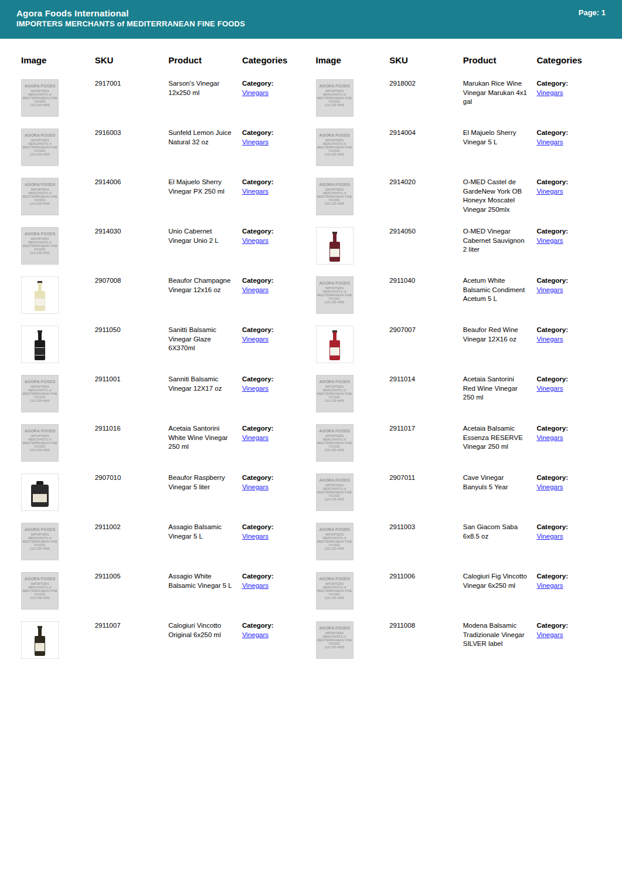Agora Foods International
IMPORTERS MERCHANTS of MEDITERRANEAN FINE FOODS
Page: 1
| Image | SKU | Product | Categories | Image | SKU | Product | Categories |
| --- | --- | --- | --- | --- | --- | --- | --- |
| AGORA FOODS IMPORTERS MERCHANTS of MEDITERRANEAN FINE FOODS 215-235-4455 | 2917001 | Sarson's Vinegar 12x250 ml | Category: Vinegars | AGORA FOODS IMPORTERS MERCHANTS of MEDITERRANEAN FINE FOODS 215-235-4455 | 2918002 | Marukan Rice Wine Vinegar Marukan 4x1 gal | Category: Vinegars |
| AGORA FOODS IMPORTERS MERCHANTS of MEDITERRANEAN FINE FOODS 215-235-4455 | 2916003 | Sunfeld Lemon Juice Natural 32 oz | Category: Vinegars | AGORA FOODS IMPORTERS MERCHANTS of MEDITERRANEAN FINE FOODS 215-235-4455 | 2914004 | El Majuelo Sherry Vinegar 5 L | Category: Vinegars |
| AGORA FOODS IMPORTERS MERCHANTS of MEDITERRANEAN FINE FOODS 215-235-4455 | 2914006 | El Majuelo Sherry Vinegar PX 250 ml | Category: Vinegars | AGORA FOODS IMPORTERS MERCHANTS of MEDITERRANEAN FINE FOODS 215-235-4455 | 2914020 | O-MED Castel de GardeNew York OB Honeyx Moscatel Vinegar 250mlx | Category: Vinegars |
| AGORA FOODS IMPORTERS MERCHANTS of MEDITERRANEAN FINE FOODS 215-235-4455 | 2914030 | Unio Cabernet Vinegar Unio 2 L | Category: Vinegars | | 2914050 | O-MED Vinegar Cabernet Sauvignon 2 liter | Category: Vinegars |
| | 2907008 | Beaufor Champagne Vinegar 12x16 oz | Category: Vinegars | AGORA FOODS IMPORTERS MERCHANTS of MEDITERRANEAN FINE FOODS 215-235-4455 | 2911040 | Acetum White Balsamic Condiment Acetum 5 L | Category: Vinegars |
| | 2911050 | Sanitti Balsamic Vinegar Glaze 6X370ml | Category: Vinegars | | 2907007 | Beaufor Red Wine Vinegar 12X16 oz | Category: Vinegars |
| AGORA FOODS IMPORTERS MERCHANTS of MEDITERRANEAN FINE FOODS 215-235-4455 | 2911001 | Sanniti Balsamic Vinegar 12X17 oz | Category: Vinegars | AGORA FOODS IMPORTERS MERCHANTS of MEDITERRANEAN FINE FOODS 215-235-4455 | 2911014 | Acetaia Santorini Red Wine Vinegar 250 ml | Category: Vinegars |
| AGORA FOODS IMPORTERS MERCHANTS of MEDITERRANEAN FINE FOODS 215-235-4455 | 2911016 | Acetaia Santorini White Wine Vinegar 250 ml | Category: Vinegars | AGORA FOODS IMPORTERS MERCHANTS of MEDITERRANEAN FINE FOODS 215-235-4455 | 2911017 | Acetaia Balsamic Essenza RESERVE Vinegar 250 ml | Category: Vinegars |
| | 2907010 | Beaufor Raspberry Vinegar 5 liter | Category: Vinegars | AGORA FOODS IMPORTERS MERCHANTS of MEDITERRANEAN FINE FOODS 215-235-4455 | 2907011 | Cave Vinegar Banyuls 5 Year | Category: Vinegars |
| AGORA FOODS IMPORTERS MERCHANTS of MEDITERRANEAN FINE FOODS 215-235-4455 | 2911002 | Assagio Balsamic Vinegar 5 L | Category: Vinegars | AGORA FOODS IMPORTERS MERCHANTS of MEDITERRANEAN FINE FOODS 215-235-4455 | 2911003 | San Giacom Saba 6x8.5 oz | Category: Vinegars |
| AGORA FOODS IMPORTERS MERCHANTS of MEDITERRANEAN FINE FOODS 215-235-4455 | 2911005 | Assagio White Balsamic Vinegar 5 L | Category: Vinegars | AGORA FOODS IMPORTERS MERCHANTS of MEDITERRANEAN FINE FOODS 215-235-4455 | 2911006 | Calogiuri Fig Vincotto Vinegar 6x250 ml | Category: Vinegars |
| | 2911007 | Calogiuri Vincotto Original 6x250 ml | Category: Vinegars | AGORA FOODS IMPORTERS MERCHANTS of MEDITERRANEAN FINE FOODS 215-235-4455 | 2911008 | Modena Balsamic Tradizionale Vinegar SILVER label | Category: Vinegars |